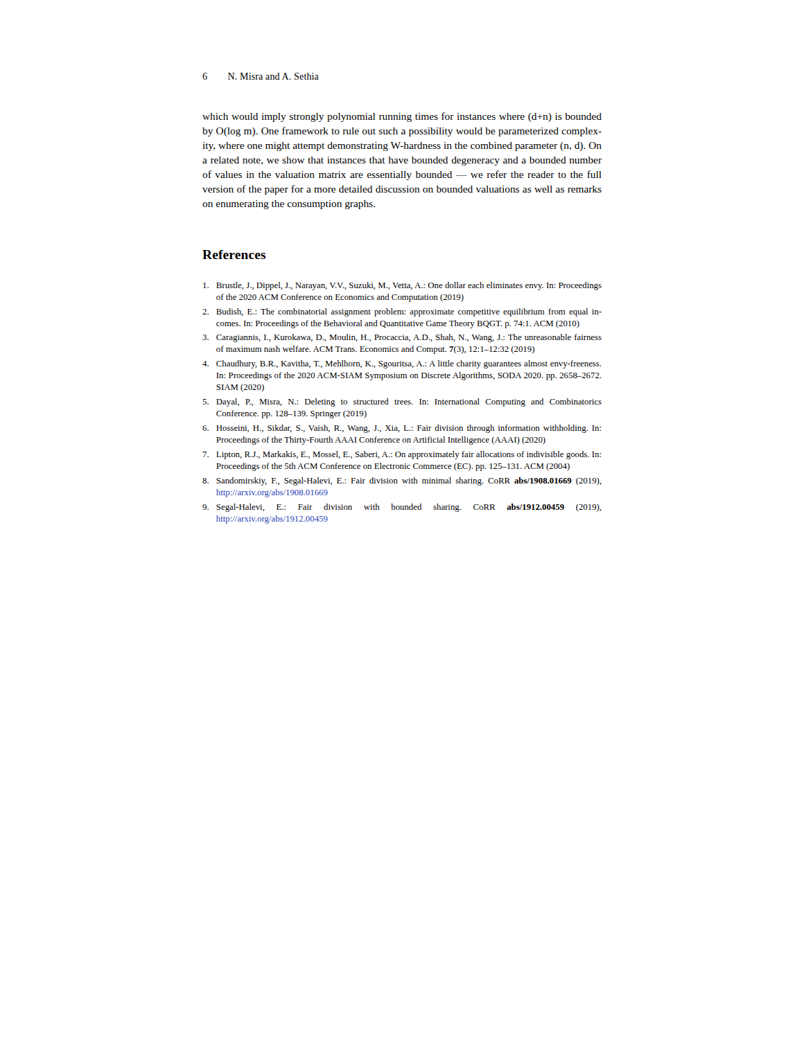6 N. Misra and A. Sethia
which would imply strongly polynomial running times for instances where (d+n) is bounded by O(log m). One framework to rule out such a possibility would be parameterized complexity, where one might attempt demonstrating W-hardness in the combined parameter (n, d). On a related note, we show that instances that have bounded degeneracy and a bounded number of values in the valuation matrix are essentially bounded — we refer the reader to the full version of the paper for a more detailed discussion on bounded valuations as well as remarks on enumerating the consumption graphs.
References
Brustle, J., Dippel, J., Narayan, V.V., Suzuki, M., Vetta, A.: One dollar each eliminates envy. In: Proceedings of the 2020 ACM Conference on Economics and Computation (2019)
Budish, E.: The combinatorial assignment problem: approximate competitive equilibrium from equal incomes. In: Proceedings of the Behavioral and Quantitative Game Theory BQGT. p. 74:1. ACM (2010)
Caragiannis, I., Kurokawa, D., Moulin, H., Procaccia, A.D., Shah, N., Wang, J.: The unreasonable fairness of maximum nash welfare. ACM Trans. Economics and Comput. 7(3), 12:1–12:32 (2019)
Chaudhury, B.R., Kavitha, T., Mehlhorn, K., Sgouritsa, A.: A little charity guarantees almost envy-freeness. In: Proceedings of the 2020 ACM-SIAM Symposium on Discrete Algorithms, SODA 2020. pp. 2658–2672. SIAM (2020)
Dayal, P., Misra, N.: Deleting to structured trees. In: International Computing and Combinatorics Conference. pp. 128–139. Springer (2019)
Hosseini, H., Sikdar, S., Vaish, R., Wang, J., Xia, L.: Fair division through information withholding. In: Proceedings of the Thirty-Fourth AAAI Conference on Artificial Intelligence (AAAI) (2020)
Lipton, R.J., Markakis, E., Mossel, E., Saberi, A.: On approximately fair allocations of indivisible goods. In: Proceedings of the 5th ACM Conference on Electronic Commerce (EC). pp. 125–131. ACM (2004)
Sandomirskiy, F., Segal-Halevi, E.: Fair division with minimal sharing. CoRR abs/1908.01669 (2019), http://arxiv.org/abs/1908.01669
Segal-Halevi, E.: Fair division with bounded sharing. CoRR abs/1912.00459 (2019), http://arxiv.org/abs/1912.00459